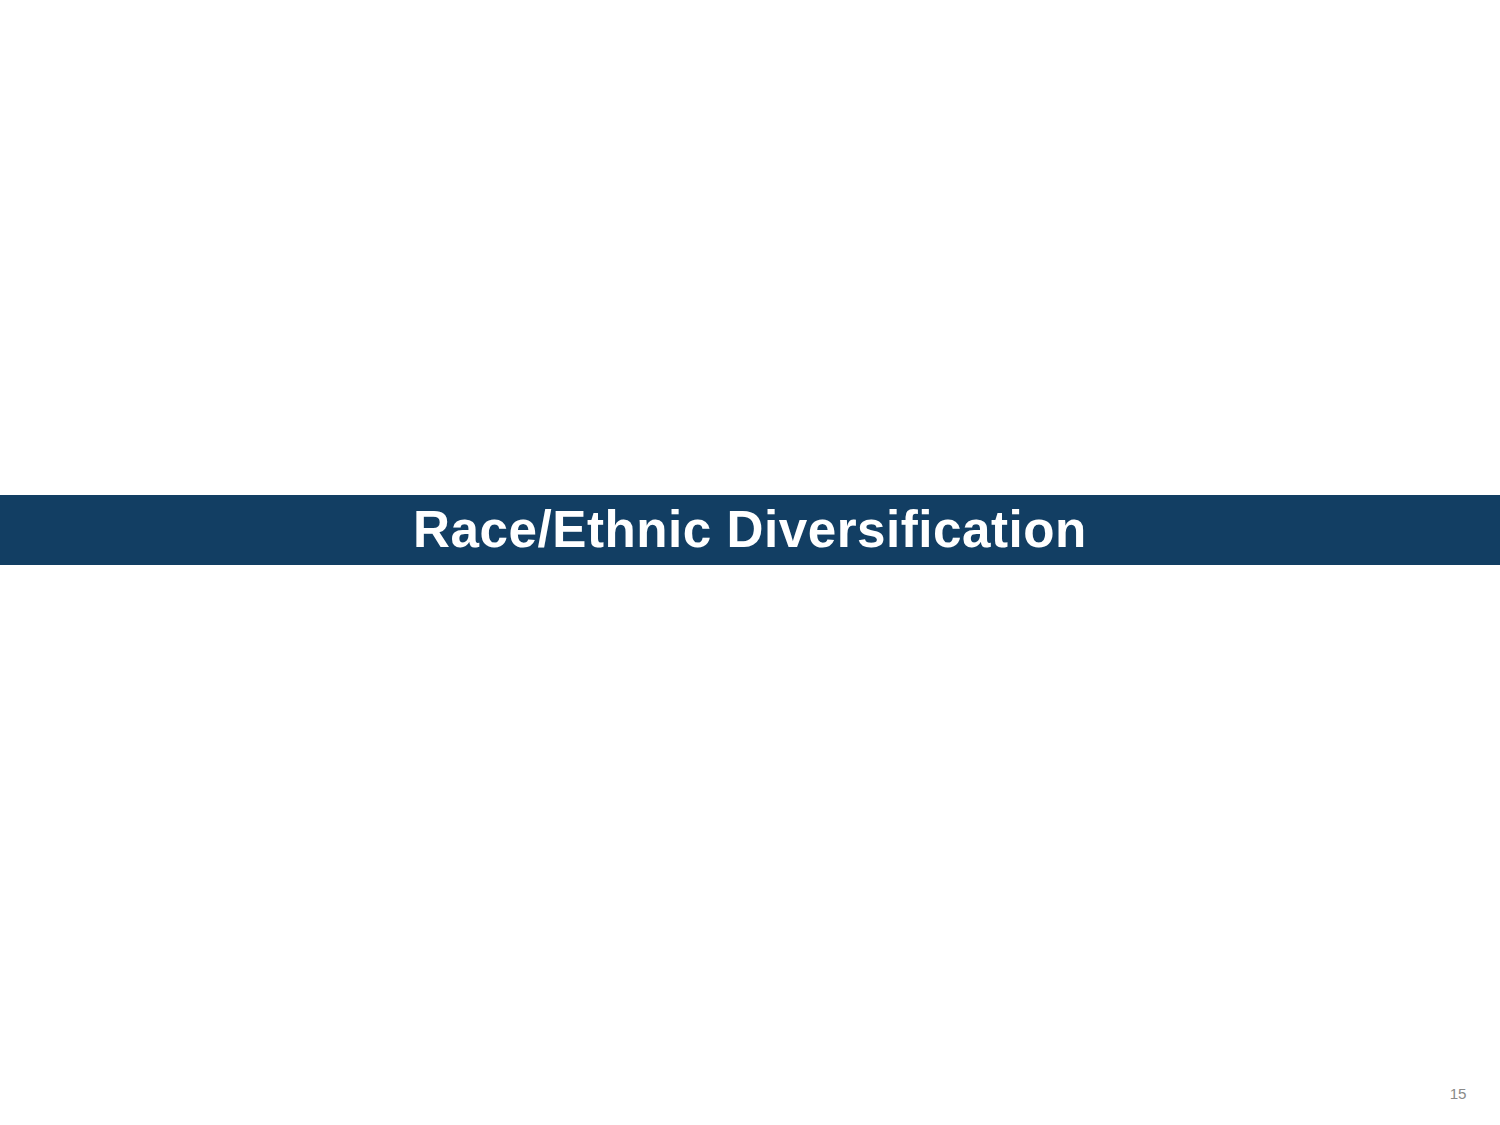Race/Ethnic Diversification
15